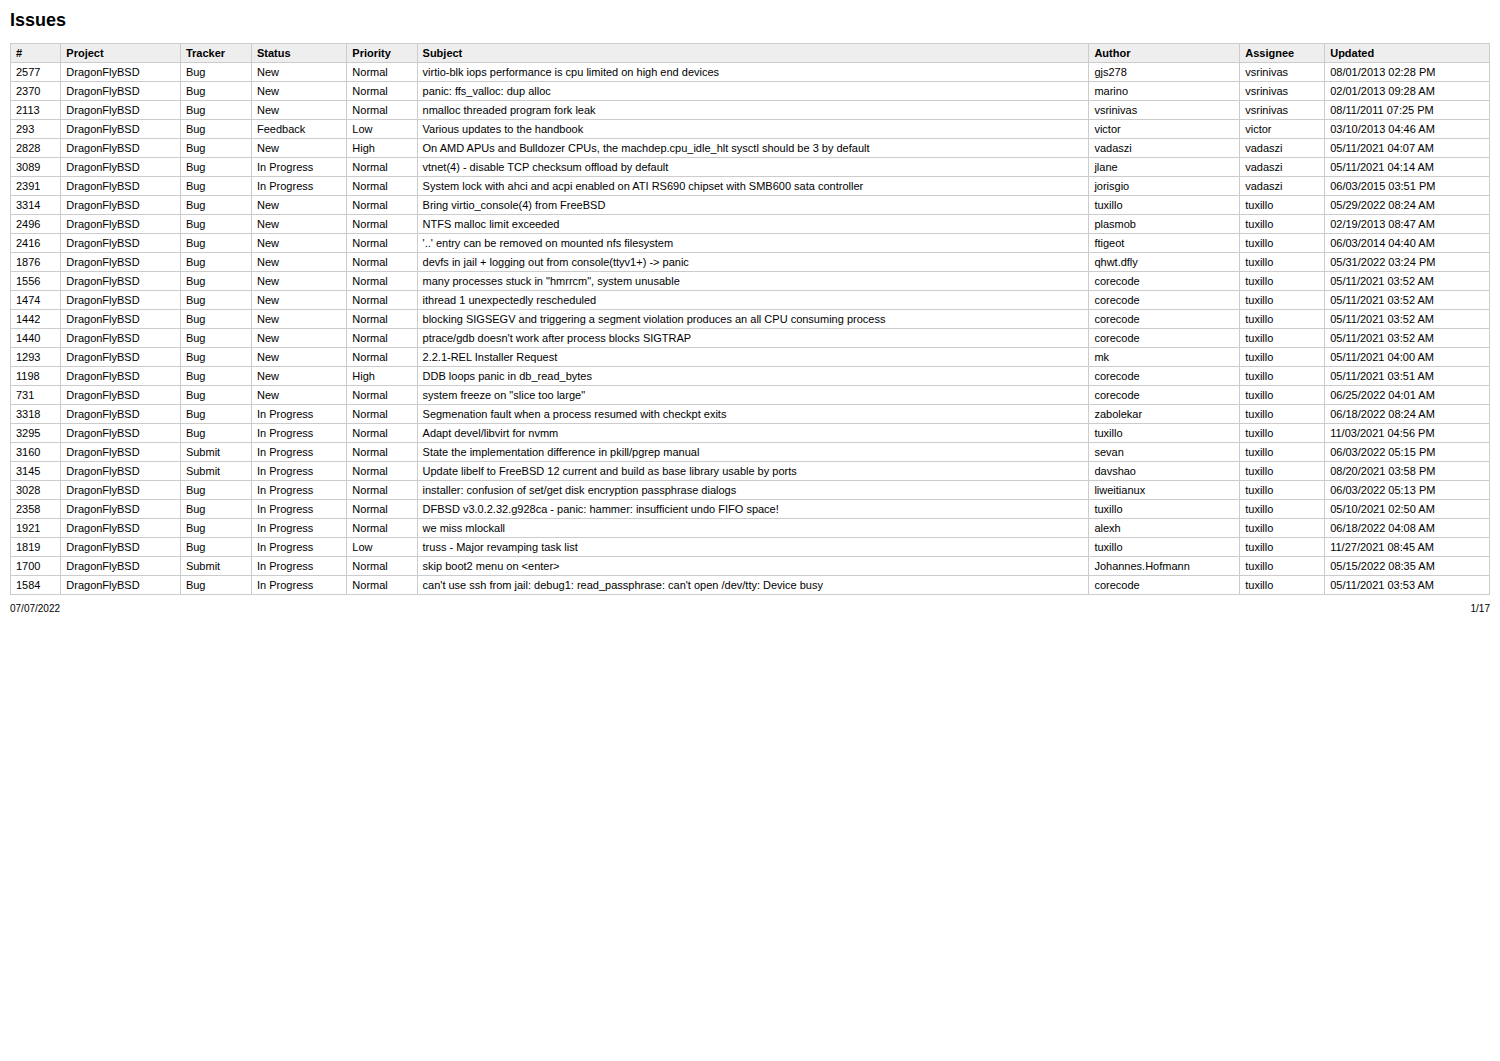Issues
| # | Project | Tracker | Status | Priority | Subject | Author | Assignee | Updated |
| --- | --- | --- | --- | --- | --- | --- | --- | --- |
| 2577 | DragonFlyBSD | Bug | New | Normal | virtio-blk iops performance is cpu limited on high end devices | gjs278 | vsrinivas | 08/01/2013 02:28 PM |
| 2370 | DragonFlyBSD | Bug | New | Normal | panic: ffs_valloc: dup alloc | marino | vsrinivas | 02/01/2013 09:28 AM |
| 2113 | DragonFlyBSD | Bug | New | Normal | nmalloc threaded program fork leak | vsrinivas | vsrinivas | 08/11/2011 07:25 PM |
| 293 | DragonFlyBSD | Bug | Feedback | Low | Various updates to the handbook | victor | victor | 03/10/2013 04:46 AM |
| 2828 | DragonFlyBSD | Bug | New | High | On AMD APUs and Bulldozer CPUs, the machdep.cpu_idle_hlt sysctl should be 3 by default | vadaszi | vadaszi | 05/11/2021 04:07 AM |
| 3089 | DragonFlyBSD | Bug | In Progress | Normal | vtnet(4) - disable TCP checksum offload by default | jlane | vadaszi | 05/11/2021 04:14 AM |
| 2391 | DragonFlyBSD | Bug | In Progress | Normal | System lock with ahci and acpi enabled on ATI RS690 chipset with SMB600 sata controller | jorisgio | vadaszi | 06/03/2015 03:51 PM |
| 3314 | DragonFlyBSD | Bug | New | Normal | Bring virtio_console(4) from FreeBSD | tuxillo | tuxillo | 05/29/2022 08:24 AM |
| 2496 | DragonFlyBSD | Bug | New | Normal | NTFS malloc limit exceeded | plasmob | tuxillo | 02/19/2013 08:47 AM |
| 2416 | DragonFlyBSD | Bug | New | Normal | '..' entry can be removed on mounted nfs filesystem | ftigeot | tuxillo | 06/03/2014 04:40 AM |
| 1876 | DragonFlyBSD | Bug | New | Normal | devfs in jail + logging out from console(ttyv1+) -> panic | qhwt.dfly | tuxillo | 05/31/2022 03:24 PM |
| 1556 | DragonFlyBSD | Bug | New | Normal | many processes stuck in "hmrrcm", system unusable | corecode | tuxillo | 05/11/2021 03:52 AM |
| 1474 | DragonFlyBSD | Bug | New | Normal | ithread 1 unexpectedly rescheduled | corecode | tuxillo | 05/11/2021 03:52 AM |
| 1442 | DragonFlyBSD | Bug | New | Normal | blocking SIGSEGV and triggering a segment violation produces an all CPU consuming process | corecode | tuxillo | 05/11/2021 03:52 AM |
| 1440 | DragonFlyBSD | Bug | New | Normal | ptrace/gdb doesn't work after process blocks SIGTRAP | corecode | tuxillo | 05/11/2021 03:52 AM |
| 1293 | DragonFlyBSD | Bug | New | Normal | 2.2.1-REL Installer Request | mk | tuxillo | 05/11/2021 04:00 AM |
| 1198 | DragonFlyBSD | Bug | New | High | DDB loops panic in db_read_bytes | corecode | tuxillo | 05/11/2021 03:51 AM |
| 731 | DragonFlyBSD | Bug | New | Normal | system freeze on "slice too large" | corecode | tuxillo | 06/25/2022 04:01 AM |
| 3318 | DragonFlyBSD | Bug | In Progress | Normal | Segmenation fault when a process resumed with checkpt exits | zabolekar | tuxillo | 06/18/2022 08:24 AM |
| 3295 | DragonFlyBSD | Bug | In Progress | Normal | Adapt devel/libvirt for nvmm | tuxillo | tuxillo | 11/03/2021 04:56 PM |
| 3160 | DragonFlyBSD | Submit | In Progress | Normal | State the implementation difference in pkill/pgrep manual | sevan | tuxillo | 06/03/2022 05:15 PM |
| 3145 | DragonFlyBSD | Submit | In Progress | Normal | Update libelf to FreeBSD 12 current and build as base library usable by ports | davshao | tuxillo | 08/20/2021 03:58 PM |
| 3028 | DragonFlyBSD | Bug | In Progress | Normal | installer: confusion of set/get disk encryption passphrase dialogs | liweitianux | tuxillo | 06/03/2022 05:13 PM |
| 2358 | DragonFlyBSD | Bug | In Progress | Normal | DFBSD v3.0.2.32.g928ca - panic: hammer: insufficient undo FIFO space! | tuxillo | tuxillo | 05/10/2021 02:50 AM |
| 1921 | DragonFlyBSD | Bug | In Progress | Normal | we miss mlockall | alexh | tuxillo | 06/18/2022 04:08 AM |
| 1819 | DragonFlyBSD | Bug | In Progress | Low | truss - Major revamping task list | tuxillo | tuxillo | 11/27/2021 08:45 AM |
| 1700 | DragonFlyBSD | Submit | In Progress | Normal | skip boot2 menu on <enter> | Johannes.Hofmann | tuxillo | 05/15/2022 08:35 AM |
| 1584 | DragonFlyBSD | Bug | In Progress | Normal | can't use ssh from jail: debug1: read_passphrase: can't open /dev/tty: Device busy | corecode | tuxillo | 05/11/2021 03:53 AM |
07/07/2022 1/17